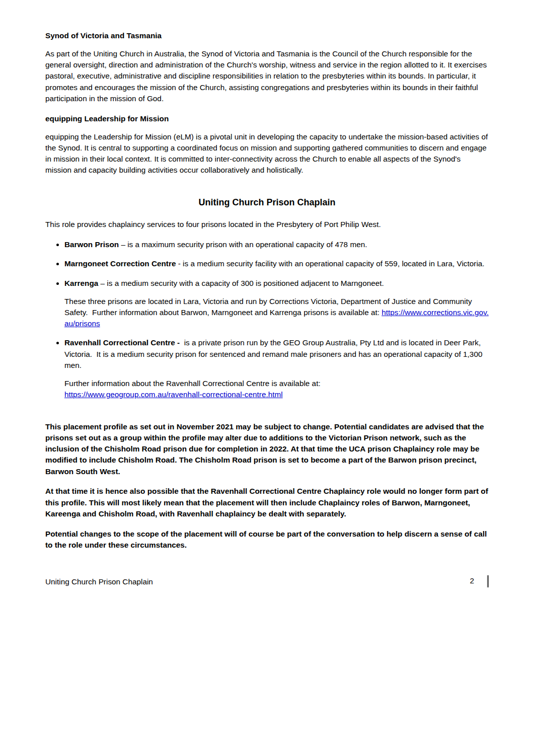Synod of Victoria and Tasmania
As part of the Uniting Church in Australia, the Synod of Victoria and Tasmania is the Council of the Church responsible for the general oversight, direction and administration of the Church's worship, witness and service in the region allotted to it. It exercises pastoral, executive, administrative and discipline responsibilities in relation to the presbyteries within its bounds. In particular, it promotes and encourages the mission of the Church, assisting congregations and presbyteries within its bounds in their faithful participation in the mission of God.
equipping Leadership for Mission
equipping the Leadership for Mission (eLM) is a pivotal unit in developing the capacity to undertake the mission-based activities of the Synod. It is central to supporting a coordinated focus on mission and supporting gathered communities to discern and engage in mission in their local context. It is committed to inter-connectivity across the Church to enable all aspects of the Synod's mission and capacity building activities occur collaboratively and holistically.
Uniting Church Prison Chaplain
This role provides chaplaincy services to four prisons located in the Presbytery of Port Philip West.
Barwon Prison – is a maximum security prison with an operational capacity of 478 men.
Marngoneet Correction Centre - is a medium security facility with an operational capacity of 559, located in Lara, Victoria.
Karrenga – is a medium security with a capacity of 300 is positioned adjacent to Marngoneet.
These three prisons are located in Lara, Victoria and run by Corrections Victoria, Department of Justice and Community Safety. Further information about Barwon, Marngoneet and Karrenga prisons is available at: https://www.corrections.vic.gov.au/prisons
Ravenhall Correctional Centre - is a private prison run by the GEO Group Australia, Pty Ltd and is located in Deer Park, Victoria. It is a medium security prison for sentenced and remand male prisoners and has an operational capacity of 1,300 men.
Further information about the Ravenhall Correctional Centre is available at:
https://www.geogroup.com.au/ravenhall-correctional-centre.html
This placement profile as set out in November 2021 may be subject to change. Potential candidates are advised that the prisons set out as a group within the profile may alter due to additions to the Victorian Prison network, such as the inclusion of the Chisholm Road prison due for completion in 2022. At that time the UCA prison Chaplaincy role may be modified to include Chisholm Road. The Chisholm Road prison is set to become a part of the Barwon prison precinct, Barwon South West.
At that time it is hence also possible that the Ravenhall Correctional Centre Chaplaincy role would no longer form part of this profile. This will most likely mean that the placement will then include Chaplaincy roles of Barwon, Marngoneet, Kareenga and Chisholm Road, with Ravenhall chaplaincy be dealt with separately.
Potential changes to the scope of the placement will of course be part of the conversation to help discern a sense of call to the role under these circumstances.
Uniting Church Prison Chaplain 2